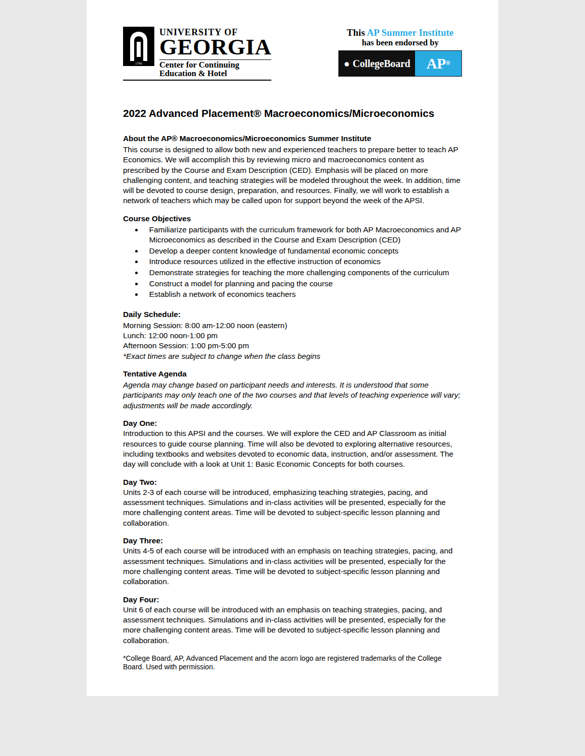1785
UNIVERSITY OF GEORGIA Center for Continuing Education & Hotel
This AP Summer Institute
has been endorsed by
●CollegeBoard
AP®
2022 Advanced Placement® Macroeconomics/Microeconomics
About the AP® Macroeconomics/Microeconomics Summer Institute
This course is designed to allow both new and experienced teachers to prepare better to teach AP Economics. We will accomplish this by reviewing micro and macroeconomics content as prescribed by the Course and Exam Description (CED). Emphasis will be placed on more challenging content, and teaching strategies will be modeled throughout the week. In addition, time will be devoted to course design, preparation, and resources. Finally, we will work to establish a network of teachers which may be called upon for support beyond the week of the APSI.
Course Objectives
Familiarize participants with the curriculum framework for both AP Macroeconomics and AP Microeconomics as described in the Course and Exam Description (CED)
Develop a deeper content knowledge of fundamental economic concepts
Introduce resources utilized in the effective instruction of economics
Demonstrate strategies for teaching the more challenging components of the curriculum
Construct a model for planning and pacing the course
Establish a network of economics teachers
Daily Schedule:
Morning Session: 8:00 am-12:00 noon (eastern)
Lunch: 12:00 noon-1:00 pm
Afternoon Session: 1:00 pm-5:00 pm
*Exact times are subject to change when the class begins
Tentative Agenda
Agenda may change based on participant needs and interests. It is understood that some participants may only teach one of the two courses and that levels of teaching experience will vary; adjustments will be made accordingly.
Day One:
Introduction to this APSI and the courses. We will explore the CED and AP Classroom as initial resources to guide course planning. Time will also be devoted to exploring alternative resources, including textbooks and websites devoted to economic data, instruction, and/or assessment. The day will conclude with a look at Unit 1: Basic Economic Concepts for both courses.
Day Two:
Units 2-3 of each course will be introduced, emphasizing teaching strategies, pacing, and assessment techniques. Simulations and in-class activities will be presented, especially for the more challenging content areas. Time will be devoted to subject-specific lesson planning and collaboration.
Day Three:
Units 4-5 of each course will be introduced with an emphasis on teaching strategies, pacing, and assessment techniques. Simulations and in-class activities will be presented, especially for the more challenging content areas. Time will be devoted to subject-specific lesson planning and collaboration.
Day Four:
Unit 6 of each course will be introduced with an emphasis on teaching strategies, pacing, and assessment techniques. Simulations and in-class activities will be presented, especially for the more challenging content areas. Time will be devoted to subject-specific lesson planning and collaboration.
*College Board, AP, Advanced Placement and the acorn logo are registered trademarks of the College Board. Used with permission.